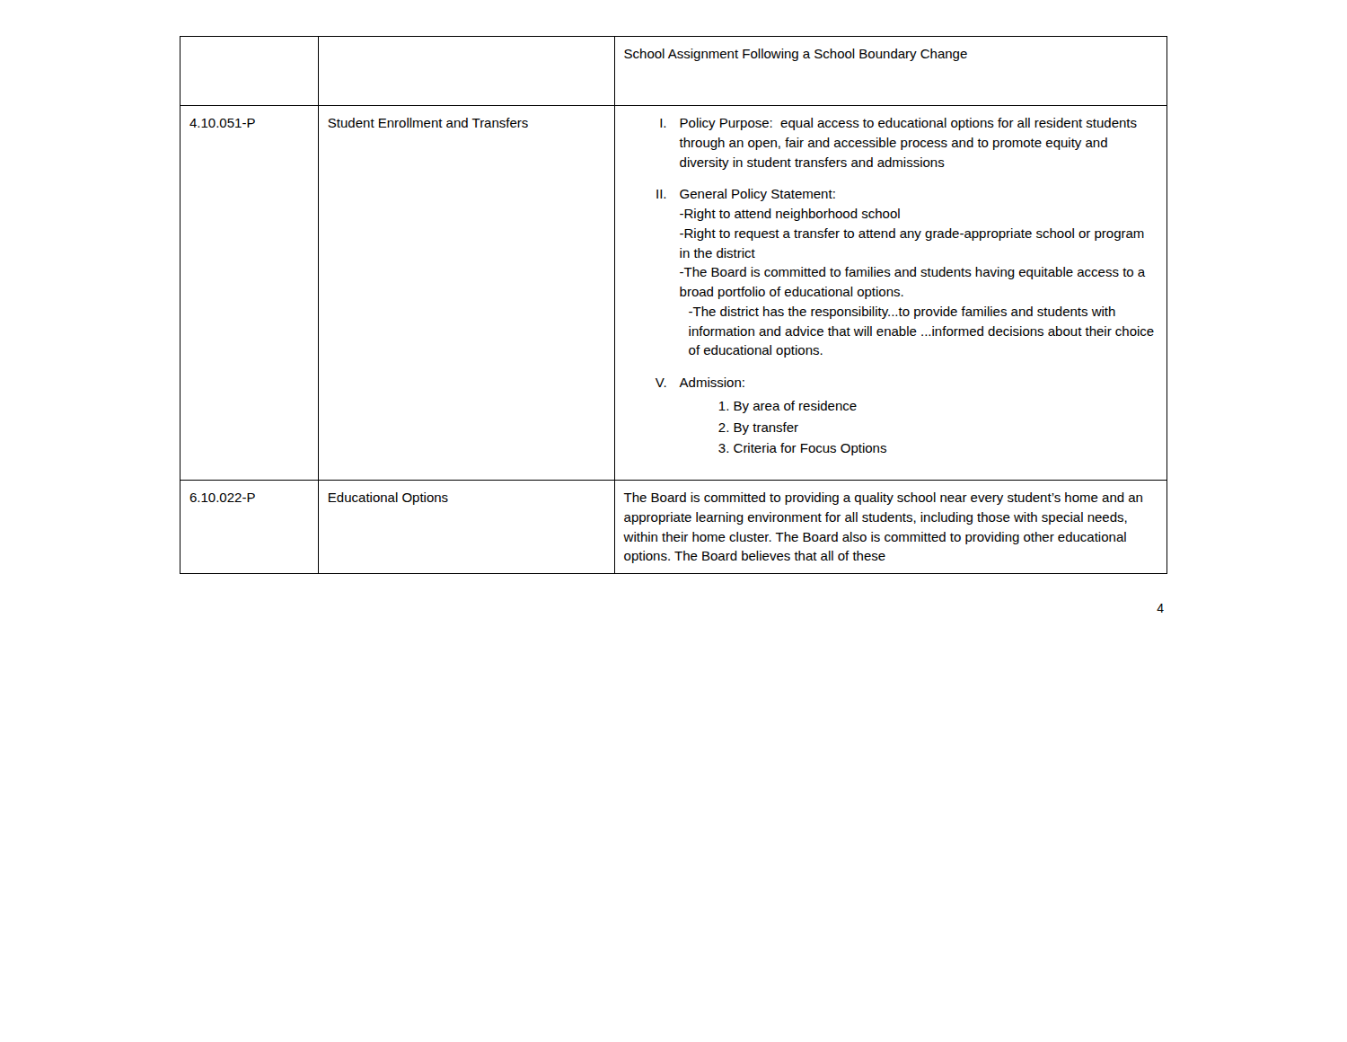| | | School Assignment Following a School Boundary Change |
| 4.10.051-P | Student Enrollment and Transfers | I. Policy Purpose: equal access to educational options for all resident students through an open, fair and accessible process and to promote equity and diversity in student transfers and admissions II. General Policy Statement: -Right to attend neighborhood school -Right to request a transfer to attend any grade-appropriate school or program in the district -The Board is committed to families and students having equitable access to a broad portfolio of educational options. -The district has the responsibility...to provide families and students with information and advice that will enable ...informed decisions about their choice of educational options. V. Admission: By area of residence By transfer Criteria for Focus Options |
| 6.10.022-P | Educational Options | The Board is committed to providing a quality school near every student’s home and an appropriate learning environment for all students, including those with special needs, within their home cluster. The Board also is committed to providing other educational options. The Board believes that all of these |
4